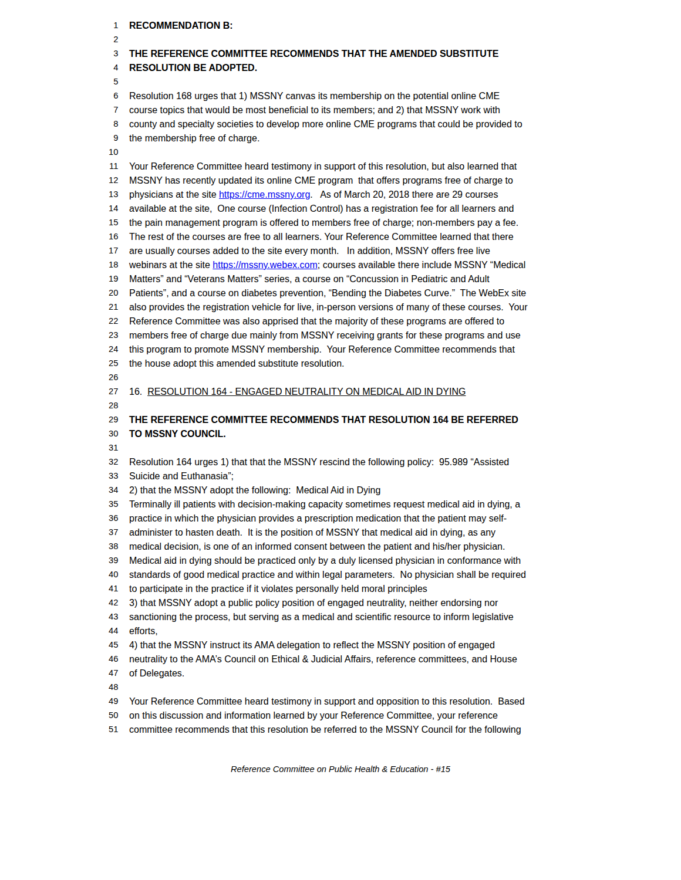RECOMMENDATION B:
THE REFERENCE COMMITTEE RECOMMENDS THAT THE AMENDED SUBSTITUTE
RESOLUTION BE ADOPTED.
Resolution 168 urges that 1) MSSNY canvas its membership on the potential online CME
course topics that would be most beneficial to its members; and 2) that MSSNY work with
county and specialty societies to develop more online CME programs that could be provided to
the membership free of charge.
Your Reference Committee heard testimony in support of this resolution, but also learned that
MSSNY has recently updated its online CME program that offers programs free of charge to
physicians at the site https://cme.mssny.org. As of March 20, 2018 there are 29 courses
available at the site, One course (Infection Control) has a registration fee for all learners and
the pain management program is offered to members free of charge; non-members pay a fee.
The rest of the courses are free to all learners. Your Reference Committee learned that there
are usually courses added to the site every month. In addition, MSSNY offers free live
webinars at the site https://mssny.webex.com; courses available there include MSSNY “Medical
Matters” and “Veterans Matters” series, a course on “Concussion in Pediatric and Adult
Patients”, and a course on diabetes prevention, “Bending the Diabetes Curve.” The WebEx site
also provides the registration vehicle for live, in-person versions of many of these courses. Your
Reference Committee was also apprised that the majority of these programs are offered to
members free of charge due mainly from MSSNY receiving grants for these programs and use
this program to promote MSSNY membership. Your Reference Committee recommends that
the house adopt this amended substitute resolution.
16. RESOLUTION 164 - ENGAGED NEUTRALITY ON MEDICAL AID IN DYING
THE REFERENCE COMMITTEE RECOMMENDS THAT RESOLUTION 164 BE REFERRED
TO MSSNY COUNCIL.
Resolution 164 urges 1) that that the MSSNY rescind the following policy: 95.989 “Assisted
Suicide and Euthanasia”;
2) that the MSSNY adopt the following: Medical Aid in Dying
Terminally ill patients with decision-making capacity sometimes request medical aid in dying, a
practice in which the physician provides a prescription medication that the patient may self-
administer to hasten death. It is the position of MSSNY that medical aid in dying, as any
medical decision, is one of an informed consent between the patient and his/her physician.
Medical aid in dying should be practiced only by a duly licensed physician in conformance with
standards of good medical practice and within legal parameters. No physician shall be required
to participate in the practice if it violates personally held moral principles
3) that MSSNY adopt a public policy position of engaged neutrality, neither endorsing nor
sanctioning the process, but serving as a medical and scientific resource to inform legislative
efforts,
4) that the MSSNY instruct its AMA delegation to reflect the MSSNY position of engaged
neutrality to the AMA’s Council on Ethical & Judicial Affairs, reference committees, and House
of Delegates.
Your Reference Committee heard testimony in support and opposition to this resolution. Based
on this discussion and information learned by your Reference Committee, your reference
committee recommends that this resolution be referred to the MSSNY Council for the following
Reference Committee on Public Health & Education - #15